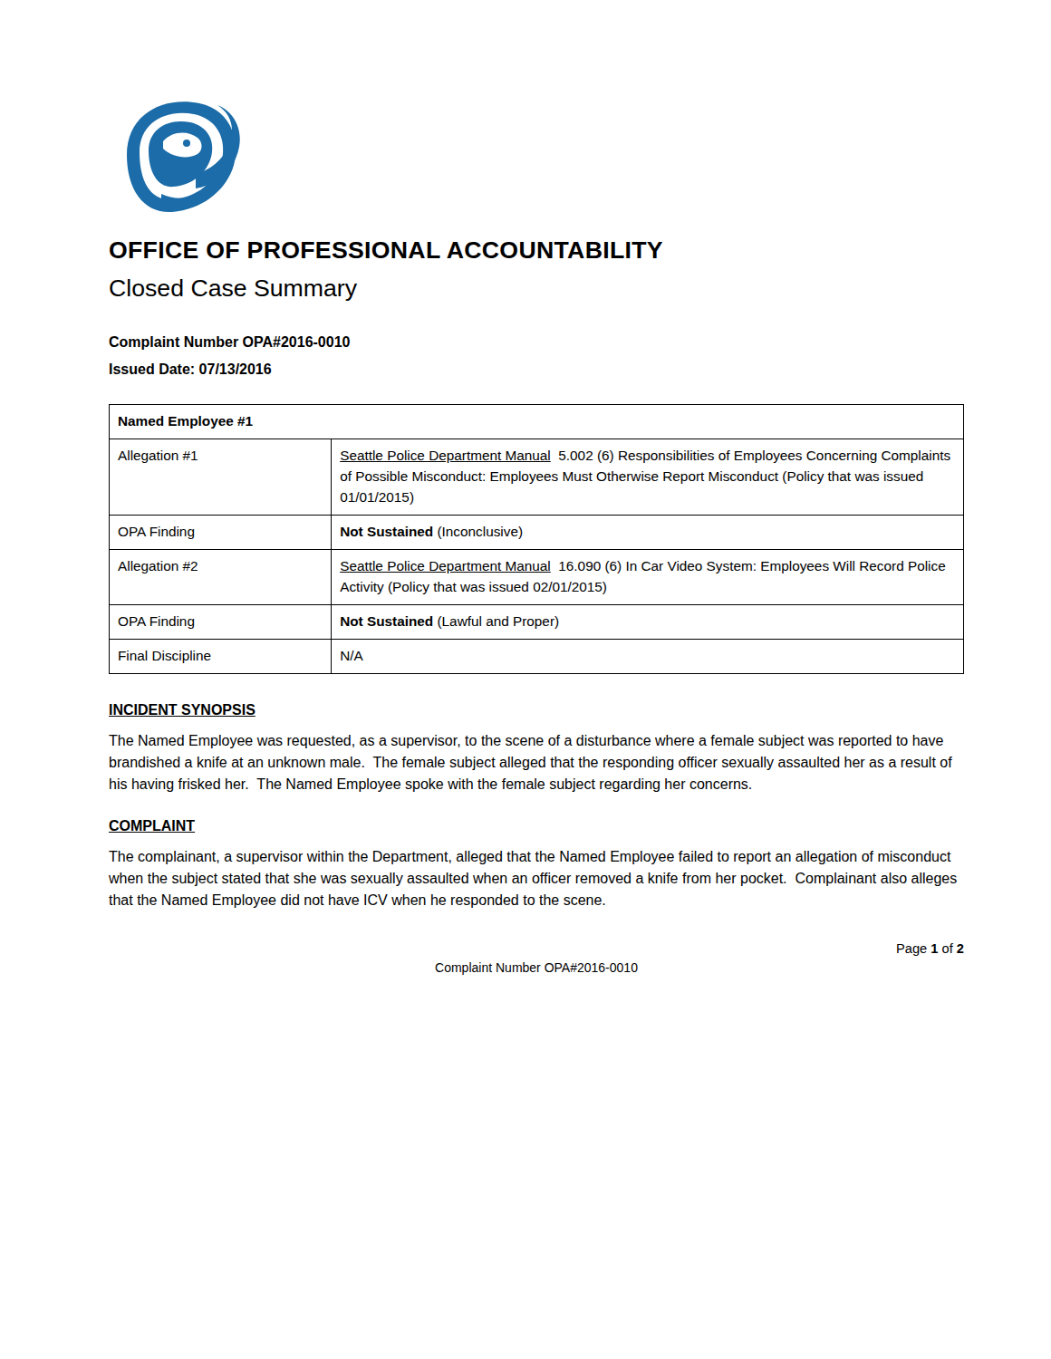OFFICE OF PROFESSIONAL ACCOUNTABILITY
Closed Case Summary
Complaint Number OPA#2016-0010
Issued Date: 07/13/2016
| Named Employee #1 |
| --- |
| Allegation #1 | Seattle Police Department Manual 5.002 (6) Responsibilities of Employees Concerning Complaints of Possible Misconduct: Employees Must Otherwise Report Misconduct (Policy that was issued 01/01/2015) |
| OPA Finding | Not Sustained (Inconclusive) |
| Allegation #2 | Seattle Police Department Manual 16.090 (6) In Car Video System: Employees Will Record Police Activity (Policy that was issued 02/01/2015) |
| OPA Finding | Not Sustained (Lawful and Proper) |
| Final Discipline | N/A |
INCIDENT SYNOPSIS
The Named Employee was requested, as a supervisor, to the scene of a disturbance where a female subject was reported to have brandished a knife at an unknown male. The female subject alleged that the responding officer sexually assaulted her as a result of his having frisked her. The Named Employee spoke with the female subject regarding her concerns.
COMPLAINT
The complainant, a supervisor within the Department, alleged that the Named Employee failed to report an allegation of misconduct when the subject stated that she was sexually assaulted when an officer removed a knife from her pocket. Complainant also alleges that the Named Employee did not have ICV when he responded to the scene.
Page 1 of 2
Complaint Number OPA#2016-0010